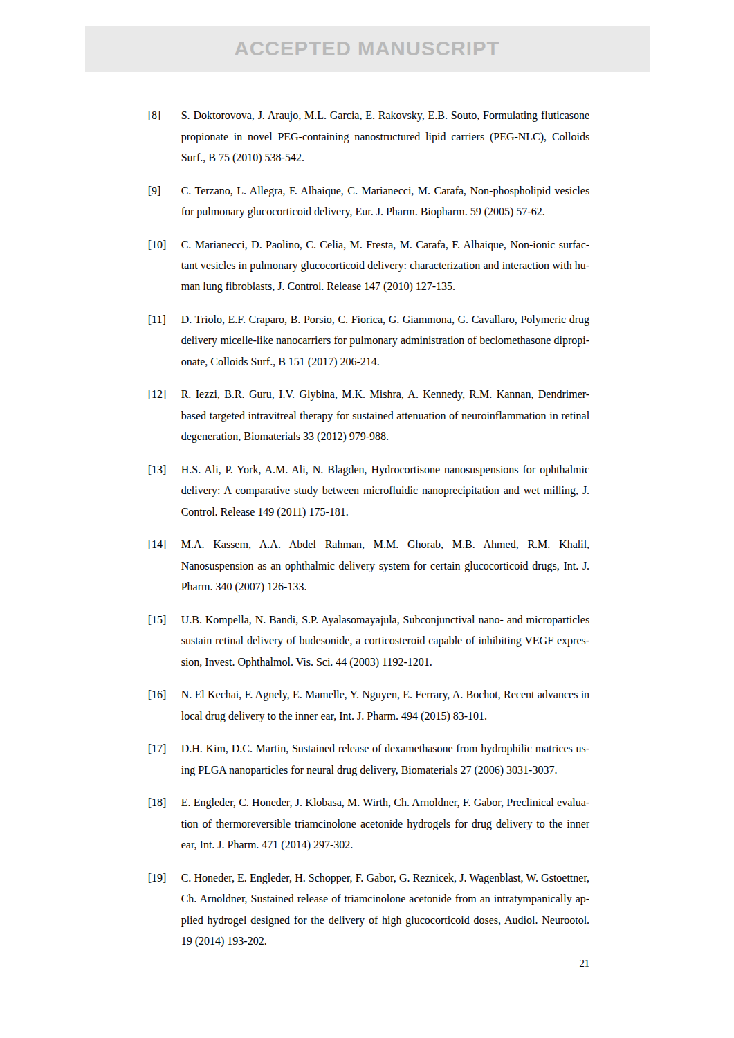ACCEPTED MANUSCRIPT
[8] S. Doktorovova, J. Araujo, M.L. Garcia, E. Rakovsky, E.B. Souto, Formulating fluticasone propionate in novel PEG-containing nanostructured lipid carriers (PEG-NLC), Colloids Surf., B 75 (2010) 538-542.
[9] C. Terzano, L. Allegra, F. Alhaique, C. Marianecci, M. Carafa, Non-phospholipid vesicles for pulmonary glucocorticoid delivery, Eur. J. Pharm. Biopharm. 59 (2005) 57-62.
[10] C. Marianecci, D. Paolino, C. Celia, M. Fresta, M. Carafa, F. Alhaique, Non-ionic surfactant vesicles in pulmonary glucocorticoid delivery: characterization and interaction with human lung fibroblasts, J. Control. Release 147 (2010) 127-135.
[11] D. Triolo, E.F. Craparo, B. Porsio, C. Fiorica, G. Giammona, G. Cavallaro, Polymeric drug delivery micelle-like nanocarriers for pulmonary administration of beclomethasone dipropionate, Colloids Surf., B 151 (2017) 206-214.
[12] R. Iezzi, B.R. Guru, I.V. Glybina, M.K. Mishra, A. Kennedy, R.M. Kannan, Dendrimer-based targeted intravitreal therapy for sustained attenuation of neuroinflammation in retinal degeneration, Biomaterials 33 (2012) 979-988.
[13] H.S. Ali, P. York, A.M. Ali, N. Blagden, Hydrocortisone nanosuspensions for ophthalmic delivery: A comparative study between microfluidic nanoprecipitation and wet milling, J. Control. Release 149 (2011) 175-181.
[14] M.A. Kassem, A.A. Abdel Rahman, M.M. Ghorab, M.B. Ahmed, R.M. Khalil, Nanosuspension as an ophthalmic delivery system for certain glucocorticoid drugs, Int. J. Pharm. 340 (2007) 126-133.
[15] U.B. Kompella, N. Bandi, S.P. Ayalasomayajula, Subconjunctival nano- and microparticles sustain retinal delivery of budesonide, a corticosteroid capable of inhibiting VEGF expression, Invest. Ophthalmol. Vis. Sci. 44 (2003) 1192-1201.
[16] N. El Kechai, F. Agnely, E. Mamelle, Y. Nguyen, E. Ferrary, A. Bochot, Recent advances in local drug delivery to the inner ear, Int. J. Pharm. 494 (2015) 83-101.
[17] D.H. Kim, D.C. Martin, Sustained release of dexamethasone from hydrophilic matrices using PLGA nanoparticles for neural drug delivery, Biomaterials 27 (2006) 3031-3037.
[18] E. Engleder, C. Honeder, J. Klobasa, M. Wirth, Ch. Arnoldner, F. Gabor, Preclinical evaluation of thermoreversible triamcinolone acetonide hydrogels for drug delivery to the inner ear, Int. J. Pharm. 471 (2014) 297-302.
[19] C. Honeder, E. Engleder, H. Schopper, F. Gabor, G. Reznicek, J. Wagenblast, W. Gstoettner, Ch. Arnoldner, Sustained release of triamcinolone acetonide from an intratympanically applied hydrogel designed for the delivery of high glucocorticoid doses, Audiol. Neurootol. 19 (2014) 193-202.
21